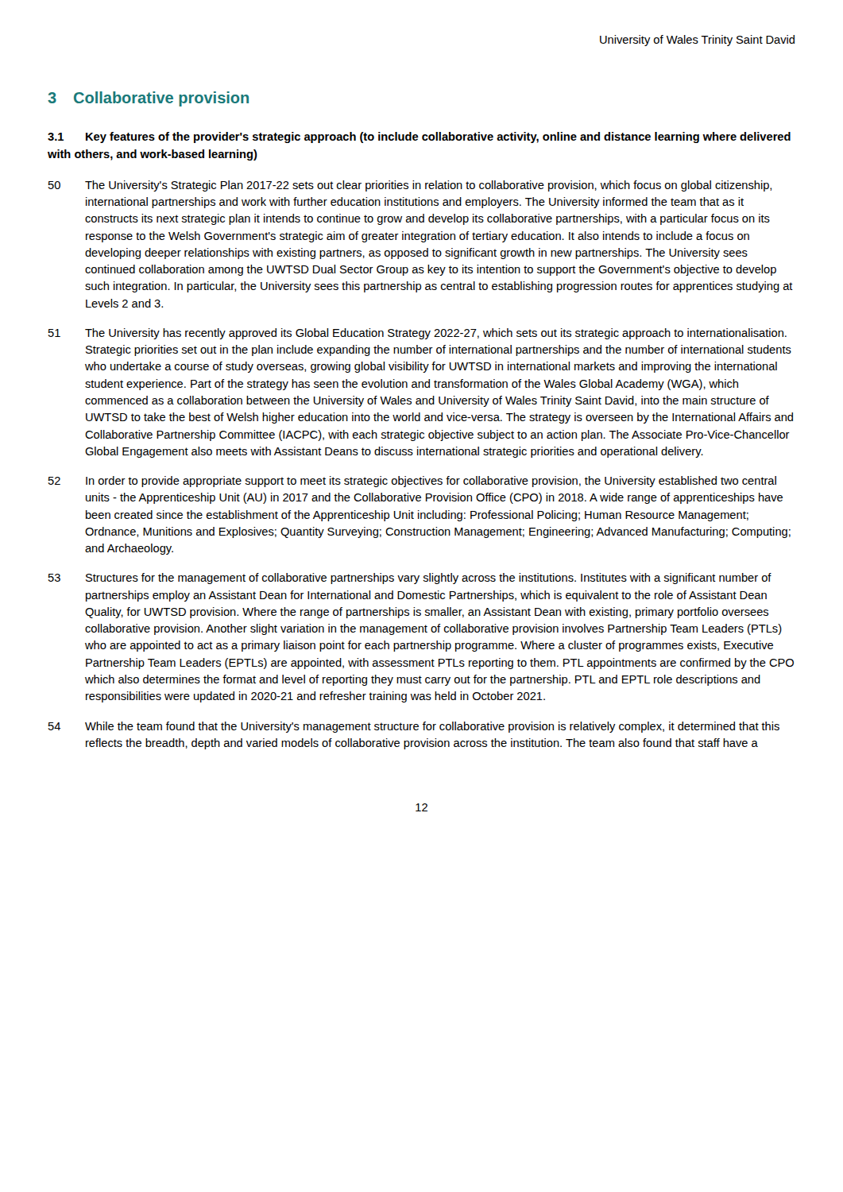University of Wales Trinity Saint David
3 Collaborative provision
3.1 Key features of the provider's strategic approach (to include collaborative activity, online and distance learning where delivered with others, and work-based learning)
50
The University's Strategic Plan 2017-22 sets out clear priorities in relation to collaborative provision, which focus on global citizenship, international partnerships and work with further education institutions and employers. The University informed the team that as it constructs its next strategic plan it intends to continue to grow and develop its collaborative partnerships, with a particular focus on its response to the Welsh Government's strategic aim of greater integration of tertiary education. It also intends to include a focus on developing deeper relationships with existing partners, as opposed to significant growth in new partnerships. The University sees continued collaboration among the UWTSD Dual Sector Group as key to its intention to support the Government's objective to develop such integration. In particular, the University sees this partnership as central to establishing progression routes for apprentices studying at Levels 2 and 3.
51
The University has recently approved its Global Education Strategy 2022-27, which sets out its strategic approach to internationalisation. Strategic priorities set out in the plan include expanding the number of international partnerships and the number of international students who undertake a course of study overseas, growing global visibility for UWTSD in international markets and improving the international student experience. Part of the strategy has seen the evolution and transformation of the Wales Global Academy (WGA), which commenced as a collaboration between the University of Wales and University of Wales Trinity Saint David, into the main structure of UWTSD to take the best of Welsh higher education into the world and vice-versa. The strategy is overseen by the International Affairs and Collaborative Partnership Committee (IACPC), with each strategic objective subject to an action plan. The Associate Pro-Vice-Chancellor Global Engagement also meets with Assistant Deans to discuss international strategic priorities and operational delivery.
52
In order to provide appropriate support to meet its strategic objectives for collaborative provision, the University established two central units - the Apprenticeship Unit (AU) in 2017 and the Collaborative Provision Office (CPO) in 2018. A wide range of apprenticeships have been created since the establishment of the Apprenticeship Unit including: Professional Policing; Human Resource Management; Ordnance, Munitions and Explosives; Quantity Surveying; Construction Management; Engineering; Advanced Manufacturing; Computing; and Archaeology.
53
Structures for the management of collaborative partnerships vary slightly across the institutions. Institutes with a significant number of partnerships employ an Assistant Dean for International and Domestic Partnerships, which is equivalent to the role of Assistant Dean Quality, for UWTSD provision. Where the range of partnerships is smaller, an Assistant Dean with existing, primary portfolio oversees collaborative provision. Another slight variation in the management of collaborative provision involves Partnership Team Leaders (PTLs) who are appointed to act as a primary liaison point for each partnership programme. Where a cluster of programmes exists, Executive Partnership Team Leaders (EPTLs) are appointed, with assessment PTLs reporting to them. PTL appointments are confirmed by the CPO which also determines the format and level of reporting they must carry out for the partnership. PTL and EPTL role descriptions and responsibilities were updated in 2020-21 and refresher training was held in October 2021.
54
While the team found that the University's management structure for collaborative provision is relatively complex, it determined that this reflects the breadth, depth and varied models of collaborative provision across the institution. The team also found that staff have a
12